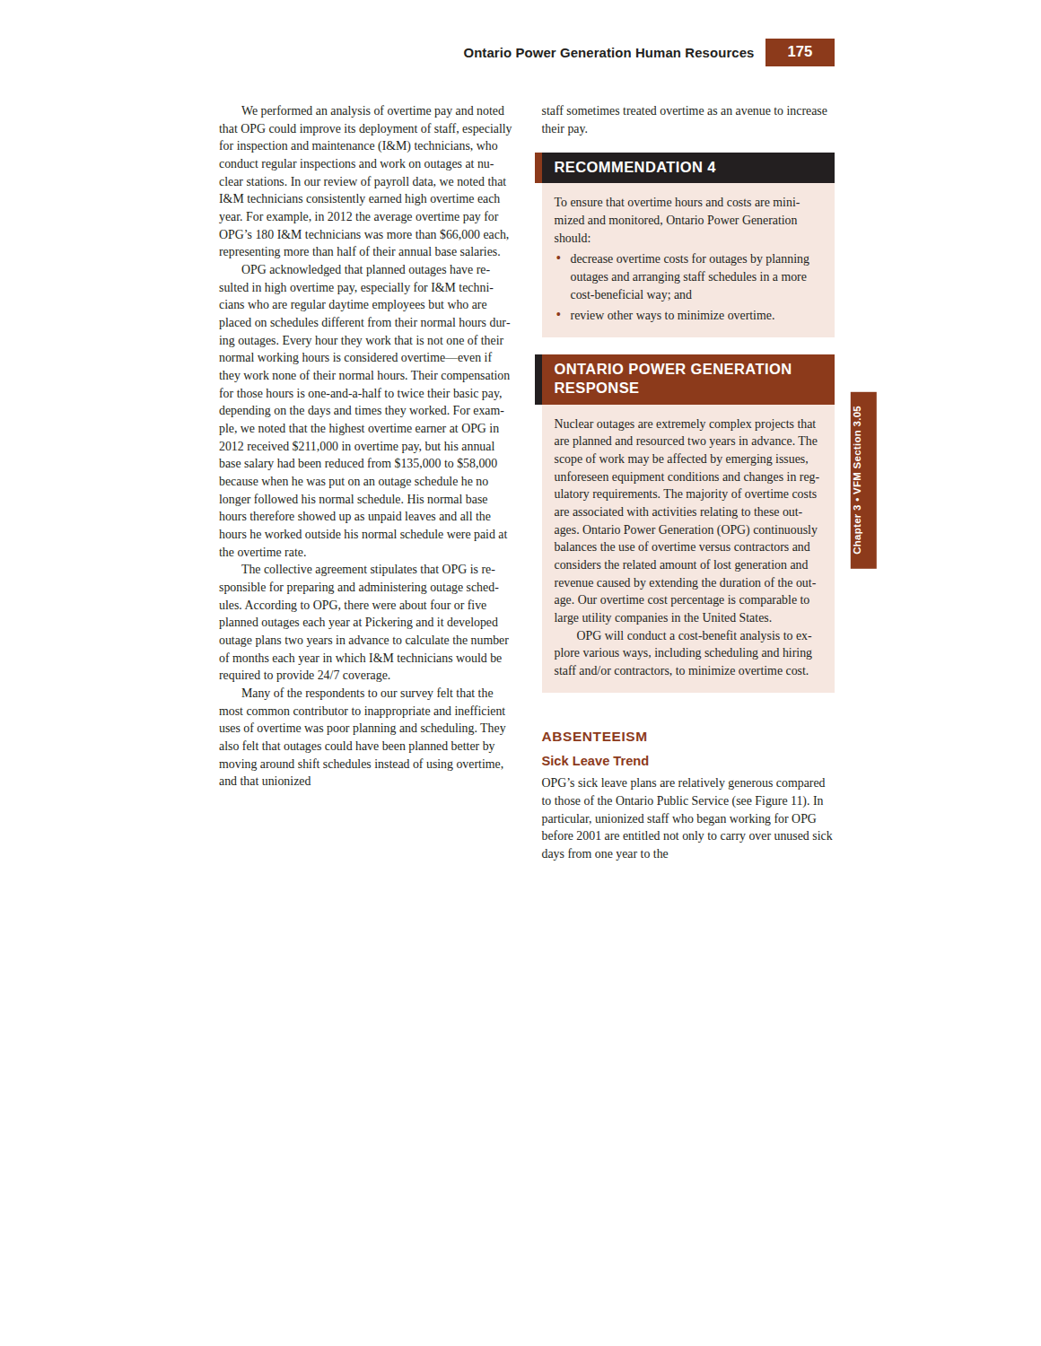Ontario Power Generation Human Resources
175
We performed an analysis of overtime pay and noted that OPG could improve its deployment of staff, especially for inspection and maintenance (I&M) technicians, who conduct regular inspections and work on outages at nuclear stations. In our review of payroll data, we noted that I&M technicians consistently earned high overtime each year. For example, in 2012 the average overtime pay for OPG’s 180 I&M technicians was more than $66,000 each, representing more than half of their annual base salaries.
OPG acknowledged that planned outages have resulted in high overtime pay, especially for I&M technicians who are regular daytime employees but who are placed on schedules different from their normal hours during outages. Every hour they work that is not one of their normal working hours is considered overtime—even if they work none of their normal hours. Their compensation for those hours is one-and-a-half to twice their basic pay, depending on the days and times they worked. For example, we noted that the highest overtime earner at OPG in 2012 received $211,000 in overtime pay, but his annual base salary had been reduced from $135,000 to $58,000 because when he was put on an outage schedule he no longer followed his normal schedule. His normal base hours therefore showed up as unpaid leaves and all the hours he worked outside his normal schedule were paid at the overtime rate.
The collective agreement stipulates that OPG is responsible for preparing and administering outage schedules. According to OPG, there were about four or five planned outages each year at Pickering and it developed outage plans two years in advance to calculate the number of months each year in which I&M technicians would be required to provide 24/7 coverage.
Many of the respondents to our survey felt that the most common contributor to inappropriate and inefficient uses of overtime was poor planning and scheduling. They also felt that outages could have been planned better by moving around shift schedules instead of using overtime, and that unionized
staff sometimes treated overtime as an avenue to increase their pay.
RECOMMENDATION 4
To ensure that overtime hours and costs are minimized and monitored, Ontario Power Generation should:
decrease overtime costs for outages by planning outages and arranging staff schedules in a more cost-beneficial way; and
review other ways to minimize overtime.
ONTARIO POWER GENERATION
RESPONSE
Nuclear outages are extremely complex projects that are planned and resourced two years in advance. The scope of work may be affected by emerging issues, unforeseen equipment conditions and changes in regulatory requirements. The majority of overtime costs are associated with activities relating to these outages. Ontario Power Generation (OPG) continuously balances the use of overtime versus contractors and considers the related amount of lost generation and revenue caused by extending the duration of the outage. Our overtime cost percentage is comparable to large utility companies in the United States.
OPG will conduct a cost-benefit analysis to explore various ways, including scheduling and hiring staff and/or contractors, to minimize overtime cost.
ABSENTEEISM
Sick Leave Trend
OPG’s sick leave plans are relatively generous compared to those of the Ontario Public Service (see Figure 11). In particular, unionized staff who began working for OPG before 2001 are entitled not only to carry over unused sick days from one year to the
Chapter 3 • VFM Section 3.05